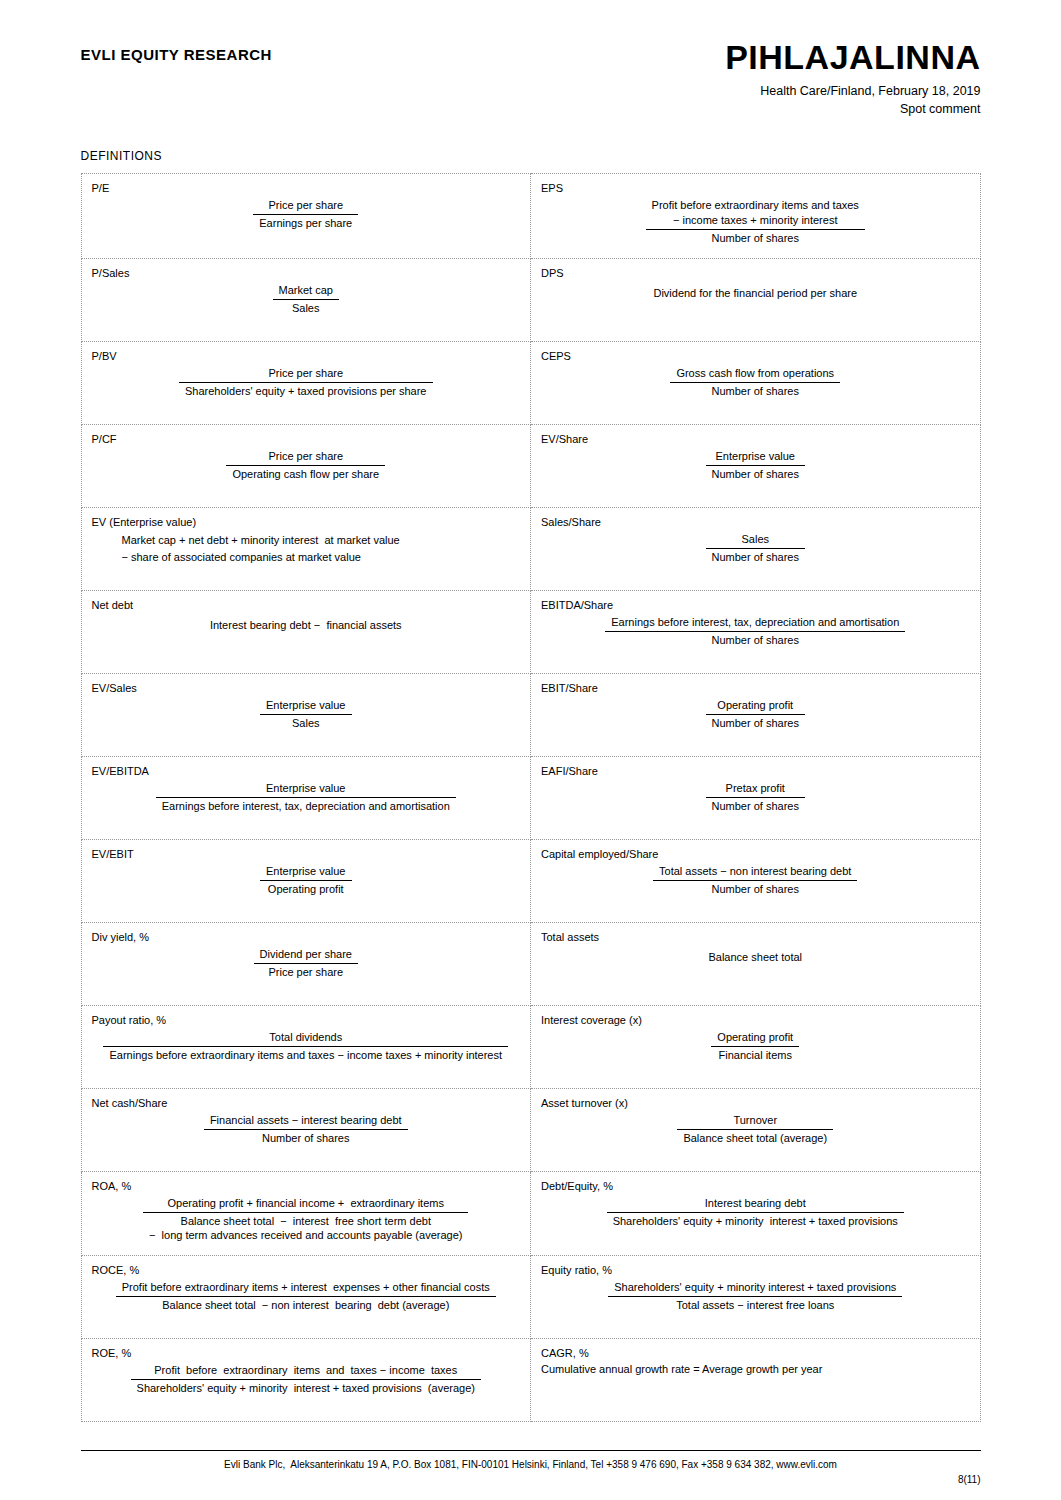EVLI EQUITY RESEARCH
PIHLAJALINNA
Health Care/Finland, February 18, 2019
Spot comment
DEFINITIONS
| P/E Price per share Earnings per share | EPS Profit before extraordinary items and taxes − income taxes + minority interest Number of shares |
| P/Sales Market cap Sales | DPS Dividend for the financial period per share |
| P/BV Price per share Shareholders' equity + taxed provisions per share | CEPS Gross cash flow from operations Number of shares |
| P/CF Price per share Operating cash flow per share | EV/Share Enterprise value Number of shares |
| EV (Enterprise value) Market cap + net debt + minority interest at market value − share of associated companies at market value | Sales/Share Sales Number of shares |
| Net debt Interest bearing debt − financial assets | EBITDA/Share Earnings before interest, tax, depreciation and amortisation Number of shares |
| EV/Sales Enterprise value Sales | EBIT/Share Operating profit Number of shares |
| EV/EBITDA Enterprise value Earnings before interest, tax, depreciation and amortisation | EAFI/Share Pretax profit Number of shares |
| EV/EBIT Enterprise value Operating profit | Capital employed/Share Total assets − non interest bearing debt Number of shares |
| Div yield, % Dividend per share Price per share | Total assets Balance sheet total |
| Payout ratio, % Total dividends Earnings before extraordinary items and taxes − income taxes + minority interest | Interest coverage (x) Operating profit Financial items |
| Net cash/Share Financial assets − interest bearing debt Number of shares | Asset turnover (x) Turnover Balance sheet total (average) |
| ROA, % Operating profit + financial income + extraordinary items Balance sheet total − interest free short term debt − long term advances received and accounts payable (average) | Debt/Equity, % Interest bearing debt Shareholders' equity + minority interest + taxed provisions |
| ROCE, % Profit before extraordinary items + interest expenses + other financial costs Balance sheet total − non interest bearing debt (average) | Equity ratio, % Shareholders' equity + minority interest + taxed provisions Total assets − interest free loans |
| ROE, % Profit before extraordinary items and taxes − income taxes Shareholders' equity + minority interest + taxed provisions (average) | CAGR, % Cumulative annual growth rate = Average growth per year |
Evli Bank Plc, Aleksanterinkatu 19 A, P.O. Box 1081, FIN-00101 Helsinki, Finland, Tel +358 9 476 690, Fax +358 9 634 382, www.evli.com
8(11)